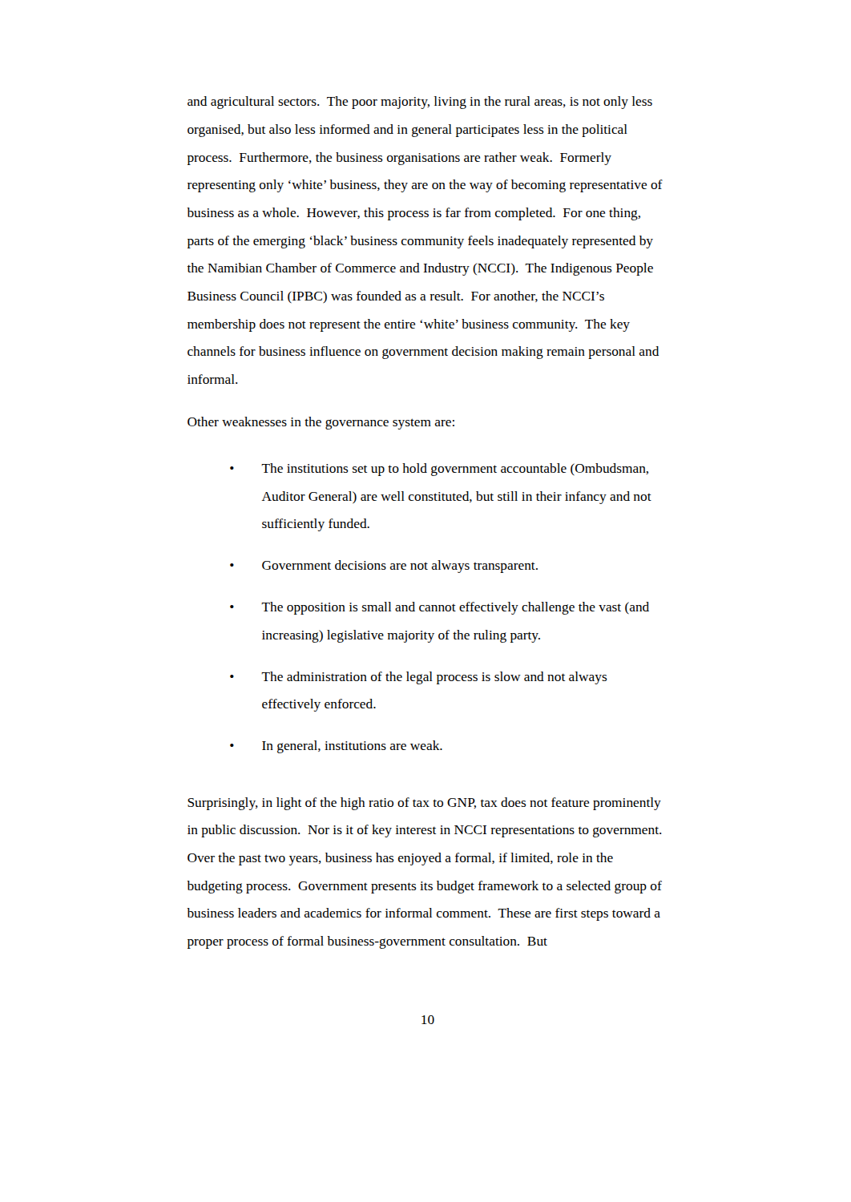and agricultural sectors. The poor majority, living in the rural areas, is not only less organised, but also less informed and in general participates less in the political process. Furthermore, the business organisations are rather weak. Formerly representing only ‘white’ business, they are on the way of becoming representative of business as a whole. However, this process is far from completed. For one thing, parts of the emerging ‘black’ business community feels inadequately represented by the Namibian Chamber of Commerce and Industry (NCCI). The Indigenous People Business Council (IPBC) was founded as a result. For another, the NCCI’s membership does not represent the entire ‘white’ business community. The key channels for business influence on government decision making remain personal and informal.
Other weaknesses in the governance system are:
The institutions set up to hold government accountable (Ombudsman, Auditor General) are well constituted, but still in their infancy and not sufficiently funded.
Government decisions are not always transparent.
The opposition is small and cannot effectively challenge the vast (and increasing) legislative majority of the ruling party.
The administration of the legal process is slow and not always effectively enforced.
In general, institutions are weak.
Surprisingly, in light of the high ratio of tax to GNP, tax does not feature prominently in public discussion. Nor is it of key interest in NCCI representations to government. Over the past two years, business has enjoyed a formal, if limited, role in the budgeting process. Government presents its budget framework to a selected group of business leaders and academics for informal comment. These are first steps toward a proper process of formal business-government consultation. But
10